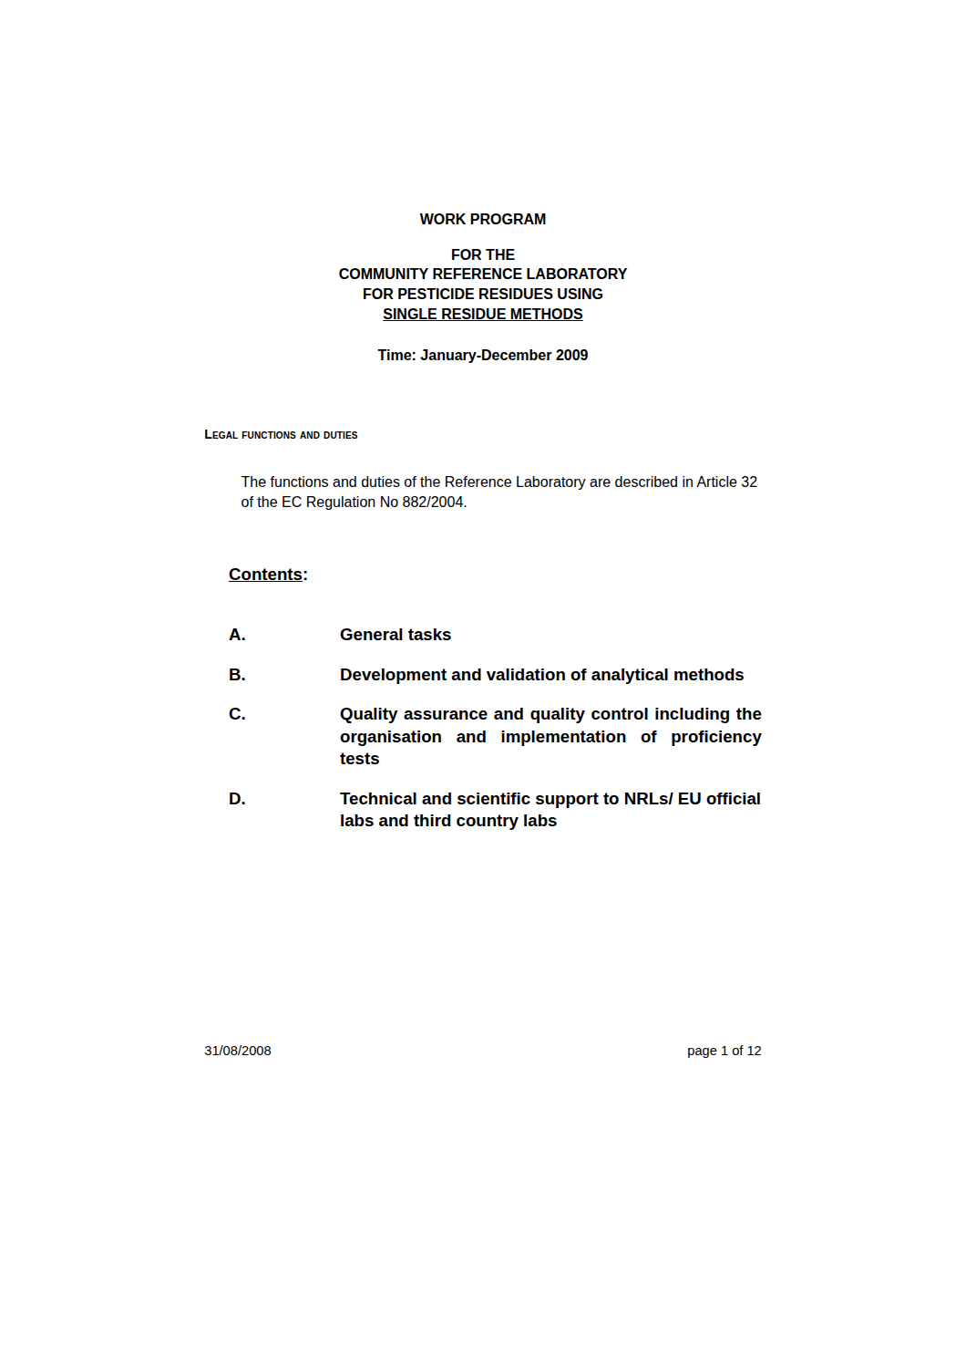WORK PROGRAM
FOR THE
COMMUNITY REFERENCE LABORATORY
FOR PESTICIDE RESIDUES USING
SINGLE RESIDUE METHODS
Time: January-December 2009
Legal functions and duties
The functions and duties of the Reference Laboratory are described in Article 32 of the EC Regulation No 882/2004.
Contents:
A. General tasks
B. Development and validation of analytical methods
C. Quality assurance and quality control including the organisation and implementation of proficiency tests
D. Technical and scientific support to NRLs/ EU official labs and third country labs
31/08/2008 page 1 of 12